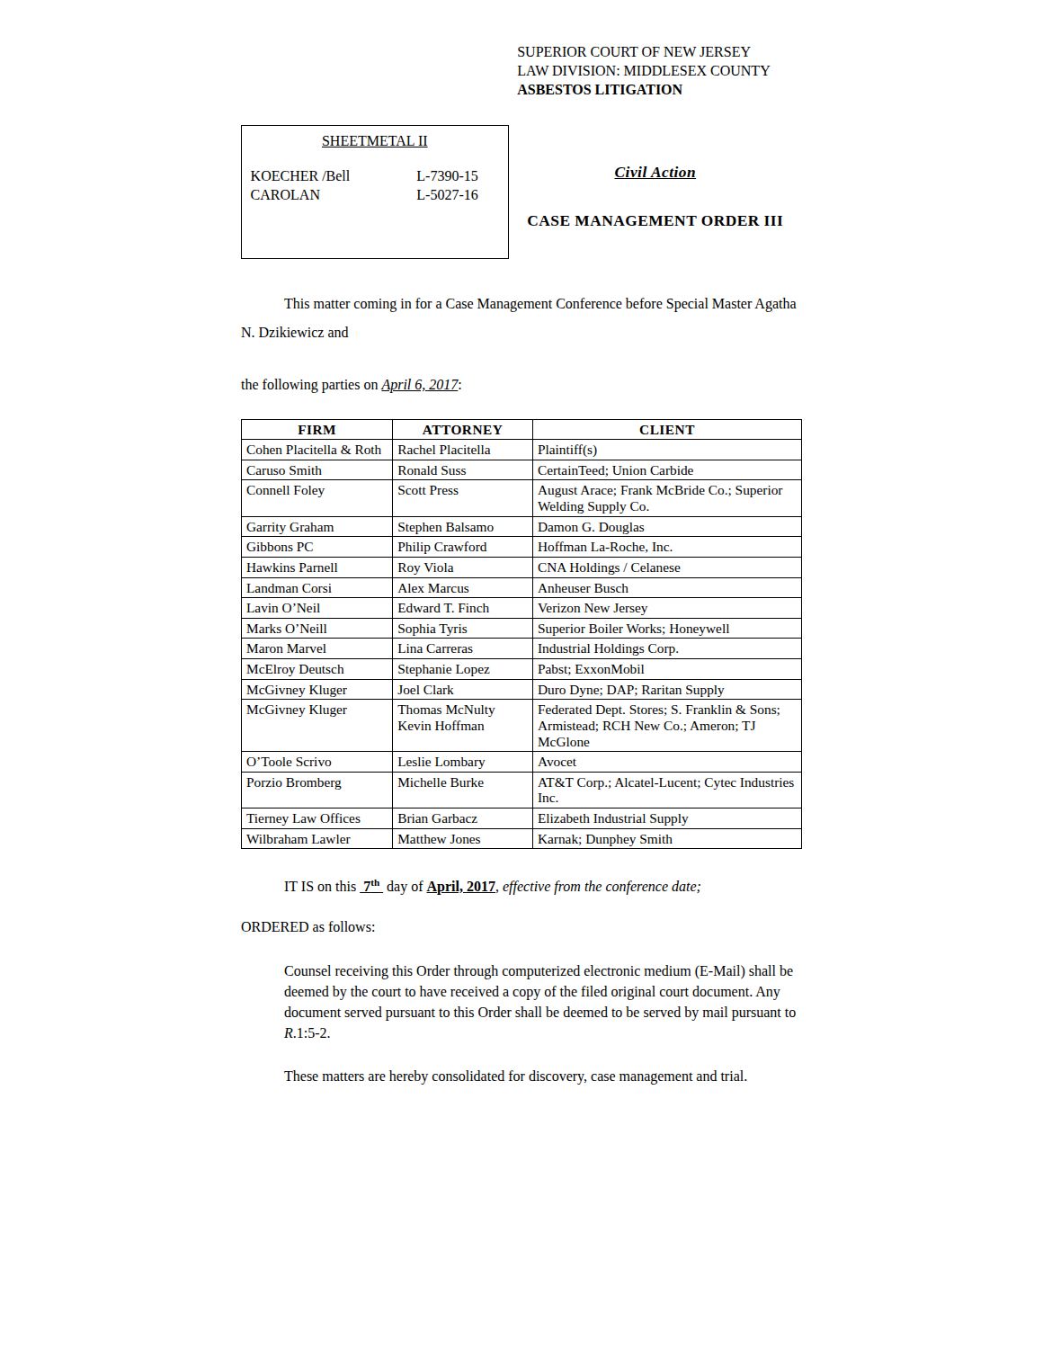SUPERIOR COURT OF NEW JERSEY
LAW DIVISION: MIDDLESEX COUNTY
ASBESTOS LITIGATION
SHEETMETAL II
| KOECHER /Bell | L-7390-15 |
| CAROLAN | L-5027-16 |
Civil Action
CASE MANAGEMENT ORDER III
This matter coming in for a Case Management Conference before Special Master Agatha N. Dzikiewicz and
the following parties on April 6, 2017:
| FIRM | ATTORNEY | CLIENT |
| --- | --- | --- |
| Cohen Placitella & Roth | Rachel Placitella | Plaintiff(s) |
| Caruso Smith | Ronald Suss | CertainTeed; Union Carbide |
| Connell Foley | Scott Press | August Arace; Frank McBride Co.; Superior Welding Supply Co. |
| Garrity Graham | Stephen Balsamo | Damon G. Douglas |
| Gibbons PC | Philip Crawford | Hoffman La-Roche, Inc. |
| Hawkins Parnell | Roy Viola | CNA Holdings / Celanese |
| Landman Corsi | Alex Marcus | Anheuser Busch |
| Lavin O’Neil | Edward T. Finch | Verizon New Jersey |
| Marks O’Neill | Sophia Tyris | Superior Boiler Works; Honeywell |
| Maron Marvel | Lina Carreras | Industrial Holdings Corp. |
| McElroy Deutsch | Stephanie Lopez | Pabst; ExxonMobil |
| McGivney Kluger | Joel Clark | Duro Dyne; DAP; Raritan Supply |
| McGivney Kluger | Thomas McNulty Kevin Hoffman | Federated Dept. Stores; S. Franklin & Sons; Armistead; RCH New Co.; Ameron; TJ McGlone |
| O’Toole Scrivo | Leslie Lombary | Avocet |
| Porzio Bromberg | Michelle Burke | AT&T Corp.; Alcatel-Lucent; Cytec Industries Inc. |
| Tierney Law Offices | Brian Garbacz | Elizabeth Industrial Supply |
| Wilbraham Lawler | Matthew Jones | Karnak; Dunphey Smith |
IT IS on this 7th day of April, 2017, effective from the conference date;
ORDERED as follows:
Counsel receiving this Order through computerized electronic medium (E-Mail) shall be deemed by the court to have received a copy of the filed original court document. Any document served pursuant to this Order shall be deemed to be served by mail pursuant to R.1:5-2.
These matters are hereby consolidated for discovery, case management and trial.